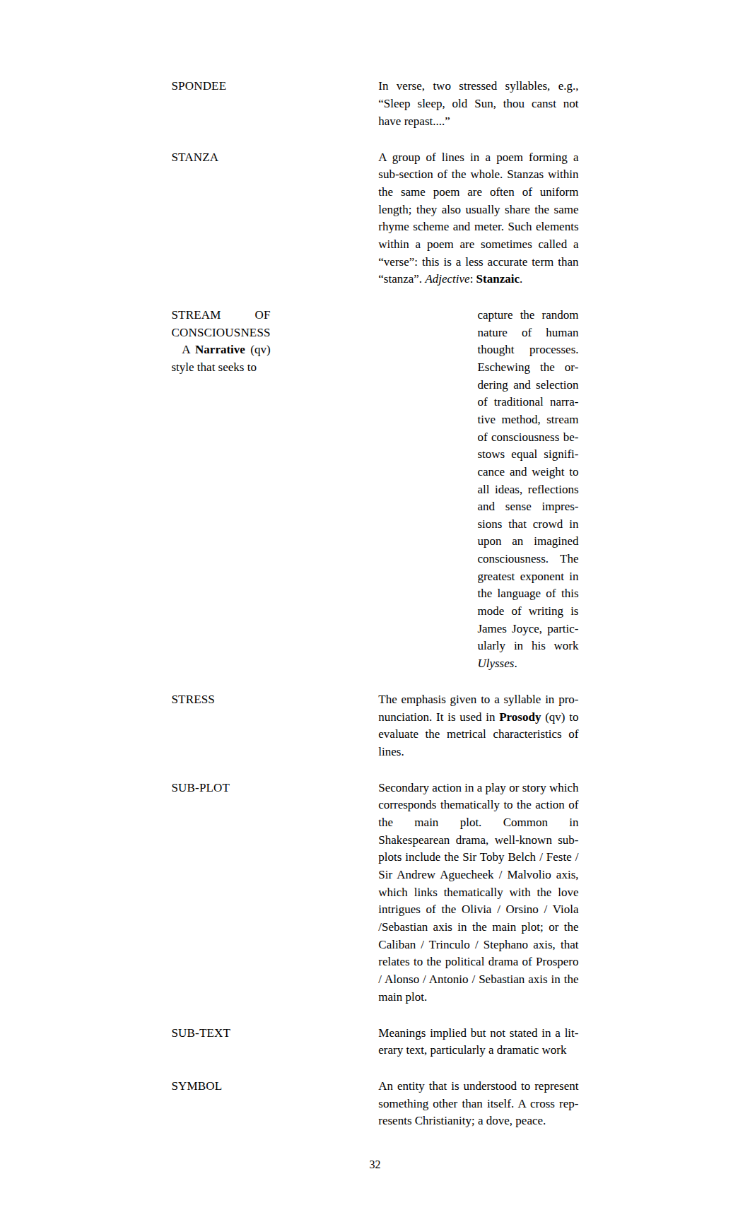SPONDEE
In verse, two stressed syllables, e.g., “Sleep sleep, old Sun, thou canst not have repast....”
STANZA
A group of lines in a poem forming a sub-section of the whole. Stanzas within the same poem are often of uniform length; they also usually share the same rhyme scheme and meter. Such elements within a poem are sometimes called a “verse”: this is a less accurate term than “stanza”. Adjective: Stanzaic.
STREAM OF CONSCIOUSNESS
A Narrative (qv) style that seeks to
capture the random nature of human thought processes. Eschewing the ordering and selection of traditional narrative method, stream of consciousness bestows equal significance and weight to all ideas, reflections and sense impressions that crowd in upon an imagined consciousness. The greatest exponent in the language of this mode of writing is James Joyce, particularly in his work Ulysses.
STRESS
The emphasis given to a syllable in pronunciation. It is used in Prosody (qv) to evaluate the metrical characteristics of lines.
SUB-PLOT
Secondary action in a play or story which corresponds thematically to the action of the main plot. Common in Shakespearean drama, well-known sub-plots include the Sir Toby Belch / Feste / Sir Andrew Aguecheek / Malvolio axis, which links thematically with the love intrigues of the Olivia / Orsino / Viola /Sebastian axis in the main plot; or the Caliban / Trinculo / Stephano axis, that relates to the political drama of Prospero / Alonso / Antonio / Sebastian axis in the main plot.
SUB-TEXT
Meanings implied but not stated in a literary text, particularly a dramatic work
SYMBOL
An entity that is understood to represent something other than itself. A cross represents Christianity; a dove, peace.
32